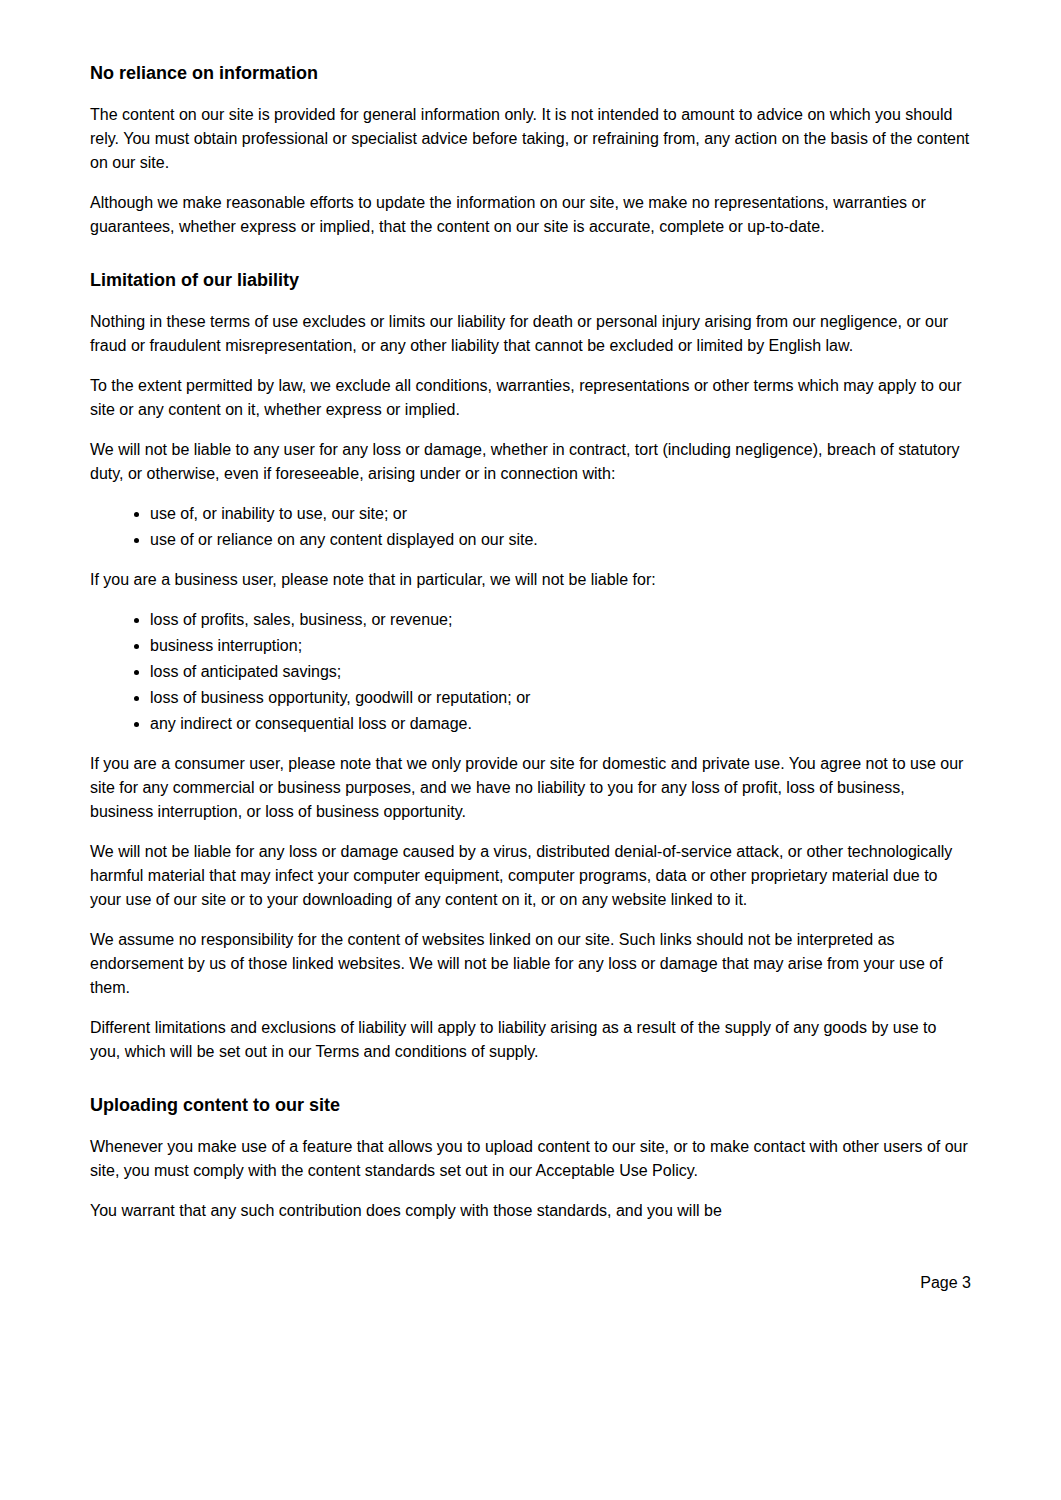No reliance on information
The content on our site is provided for general information only. It is not intended to amount to advice on which you should rely. You must obtain professional or specialist advice before taking, or refraining from, any action on the basis of the content on our site.
Although we make reasonable efforts to update the information on our site, we make no representations, warranties or guarantees, whether express or implied, that the content on our site is accurate, complete or up-to-date.
Limitation of our liability
Nothing in these terms of use excludes or limits our liability for death or personal injury arising from our negligence, or our fraud or fraudulent misrepresentation, or any other liability that cannot be excluded or limited by English law.
To the extent permitted by law, we exclude all conditions, warranties, representations or other terms which may apply to our site or any content on it, whether express or implied.
We will not be liable to any user for any loss or damage, whether in contract, tort (including negligence), breach of statutory duty, or otherwise, even if foreseeable, arising under or in connection with:
use of, or inability to use, our site; or
use of or reliance on any content displayed on our site.
If you are a business user, please note that in particular, we will not be liable for:
loss of profits, sales, business, or revenue;
business interruption;
loss of anticipated savings;
loss of business opportunity, goodwill or reputation; or
any indirect or consequential loss or damage.
If you are a consumer user, please note that we only provide our site for domestic and private use. You agree not to use our site for any commercial or business purposes, and we have no liability to you for any loss of profit, loss of business, business interruption, or loss of business opportunity.
We will not be liable for any loss or damage caused by a virus, distributed denial-of-service attack, or other technologically harmful material that may infect your computer equipment, computer programs, data or other proprietary material due to your use of our site or to your downloading of any content on it, or on any website linked to it.
We assume no responsibility for the content of websites linked on our site. Such links should not be interpreted as endorsement by us of those linked websites. We will not be liable for any loss or damage that may arise from your use of them.
Different limitations and exclusions of liability will apply to liability arising as a result of the supply of any goods by use to you, which will be set out in our Terms and conditions of supply.
Uploading content to our site
Whenever you make use of a feature that allows you to upload content to our site, or to make contact with other users of our site, you must comply with the content standards set out in our Acceptable Use Policy.
You warrant that any such contribution does comply with those standards, and you will be
Page 3